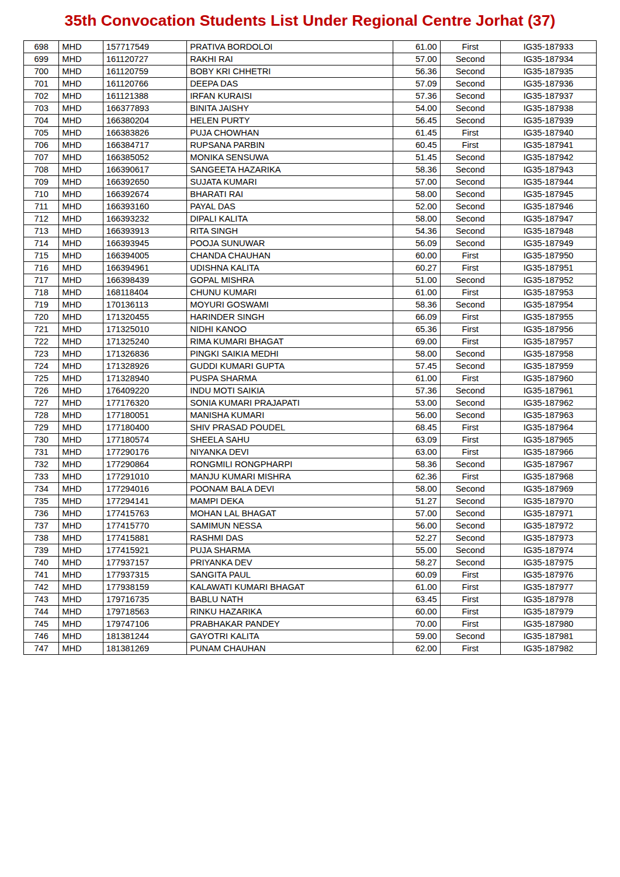35th Convocation Students List Under Regional Centre Jorhat (37)
| 698 | MHD | 157717549 | PRATIVA BORDOLOI | 61.00 | First | IG35-187933 |
| 699 | MHD | 161120727 | RAKHI RAI | 57.00 | Second | IG35-187934 |
| 700 | MHD | 161120759 | BOBY KRI CHHETRI | 56.36 | Second | IG35-187935 |
| 701 | MHD | 161120766 | DEEPA DAS | 57.09 | Second | IG35-187936 |
| 702 | MHD | 161121388 | IRFAN KURAISI | 57.36 | Second | IG35-187937 |
| 703 | MHD | 166377893 | BINITA JAISHY | 54.00 | Second | IG35-187938 |
| 704 | MHD | 166380204 | HELEN PURTY | 56.45 | Second | IG35-187939 |
| 705 | MHD | 166383826 | PUJA CHOWHAN | 61.45 | First | IG35-187940 |
| 706 | MHD | 166384717 | RUPSANA PARBIN | 60.45 | First | IG35-187941 |
| 707 | MHD | 166385052 | MONIKA SENSUWA | 51.45 | Second | IG35-187942 |
| 708 | MHD | 166390617 | SANGEETA HAZARIKA | 58.36 | Second | IG35-187943 |
| 709 | MHD | 166392650 | SUJATA KUMARI | 57.00 | Second | IG35-187944 |
| 710 | MHD | 166392674 | BHARATI RAI | 58.00 | Second | IG35-187945 |
| 711 | MHD | 166393160 | PAYAL DAS | 52.00 | Second | IG35-187946 |
| 712 | MHD | 166393232 | DIPALI KALITA | 58.00 | Second | IG35-187947 |
| 713 | MHD | 166393913 | RITA SINGH | 54.36 | Second | IG35-187948 |
| 714 | MHD | 166393945 | POOJA SUNUWAR | 56.09 | Second | IG35-187949 |
| 715 | MHD | 166394005 | CHANDA CHAUHAN | 60.00 | First | IG35-187950 |
| 716 | MHD | 166394961 | UDISHNA KALITA | 60.27 | First | IG35-187951 |
| 717 | MHD | 166398439 | GOPAL MISHRA | 51.00 | Second | IG35-187952 |
| 718 | MHD | 168118404 | CHUNU KUMARI | 61.00 | First | IG35-187953 |
| 719 | MHD | 170136113 | MOYURI GOSWAMI | 58.36 | Second | IG35-187954 |
| 720 | MHD | 171320455 | HARINDER SINGH | 66.09 | First | IG35-187955 |
| 721 | MHD | 171325010 | NIDHI KANOO | 65.36 | First | IG35-187956 |
| 722 | MHD | 171325240 | RIMA KUMARI BHAGAT | 69.00 | First | IG35-187957 |
| 723 | MHD | 171326836 | PINGKI SAIKIA MEDHI | 58.00 | Second | IG35-187958 |
| 724 | MHD | 171328926 | GUDDI KUMARI GUPTA | 57.45 | Second | IG35-187959 |
| 725 | MHD | 171328940 | PUSPA SHARMA | 61.00 | First | IG35-187960 |
| 726 | MHD | 176409220 | INDU MOTI SAIKIA | 57.36 | Second | IG35-187961 |
| 727 | MHD | 177176320 | SONIA KUMARI PRAJAPATI | 53.00 | Second | IG35-187962 |
| 728 | MHD | 177180051 | MANISHA KUMARI | 56.00 | Second | IG35-187963 |
| 729 | MHD | 177180400 | SHIV PRASAD POUDEL | 68.45 | First | IG35-187964 |
| 730 | MHD | 177180574 | SHEELA SAHU | 63.09 | First | IG35-187965 |
| 731 | MHD | 177290176 | NIYANKA DEVI | 63.00 | First | IG35-187966 |
| 732 | MHD | 177290864 | RONGMILI RONGPHARPI | 58.36 | Second | IG35-187967 |
| 733 | MHD | 177291010 | MANJU KUMARI MISHRA | 62.36 | First | IG35-187968 |
| 734 | MHD | 177294016 | POONAM BALA DEVI | 58.00 | Second | IG35-187969 |
| 735 | MHD | 177294141 | MAMPI DEKA | 51.27 | Second | IG35-187970 |
| 736 | MHD | 177415763 | MOHAN LAL BHAGAT | 57.00 | Second | IG35-187971 |
| 737 | MHD | 177415770 | SAMIMUN NESSA | 56.00 | Second | IG35-187972 |
| 738 | MHD | 177415881 | RASHMI DAS | 52.27 | Second | IG35-187973 |
| 739 | MHD | 177415921 | PUJA SHARMA | 55.00 | Second | IG35-187974 |
| 740 | MHD | 177937157 | PRIYANKA DEV | 58.27 | Second | IG35-187975 |
| 741 | MHD | 177937315 | SANGITA PAUL | 60.09 | First | IG35-187976 |
| 742 | MHD | 177938159 | KALAWATI KUMARI BHAGAT | 61.00 | First | IG35-187977 |
| 743 | MHD | 179716735 | BABLU NATH | 63.45 | First | IG35-187978 |
| 744 | MHD | 179718563 | RINKU HAZARIKA | 60.00 | First | IG35-187979 |
| 745 | MHD | 179747106 | PRABHAKAR PANDEY | 70.00 | First | IG35-187980 |
| 746 | MHD | 181381244 | GAYOTRI KALITA | 59.00 | Second | IG35-187981 |
| 747 | MHD | 181381269 | PUNAM CHAUHAN | 62.00 | First | IG35-187982 |